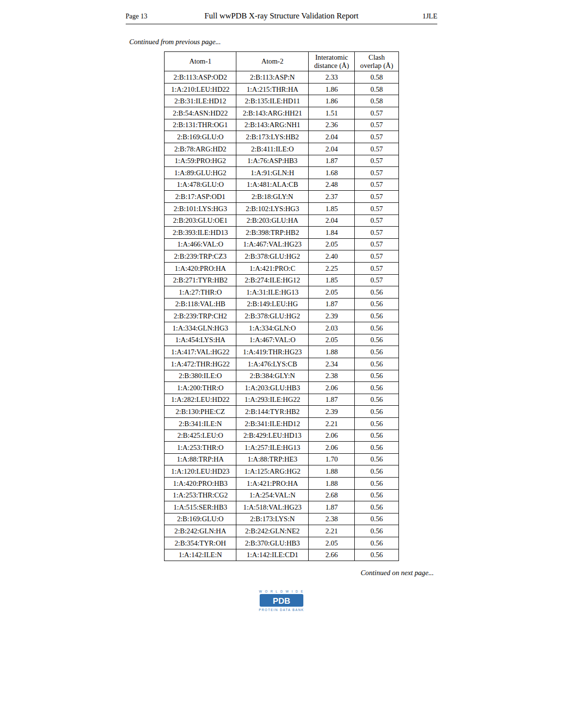Page 13
Full wwPDB X-ray Structure Validation Report
1JLE
Continued from previous page...
| Atom-1 | Atom-2 | Interatomic distance (Å) | Clash overlap (Å) |
| --- | --- | --- | --- |
| 2:B:113:ASP:OD2 | 2:B:113:ASP:N | 2.33 | 0.58 |
| 1:A:210:LEU:HD22 | 1:A:215:THR:HA | 1.86 | 0.58 |
| 2:B:31:ILE:HD12 | 2:B:135:ILE:HD11 | 1.86 | 0.58 |
| 2:B:54:ASN:HD22 | 2:B:143:ARG:HH21 | 1.51 | 0.57 |
| 2:B:131:THR:OG1 | 2:B:143:ARG:NH1 | 2.36 | 0.57 |
| 2:B:169:GLU:O | 2:B:173:LYS:HB2 | 2.04 | 0.57 |
| 2:B:78:ARG:HD2 | 2:B:411:ILE:O | 2.04 | 0.57 |
| 1:A:59:PRO:HG2 | 1:A:76:ASP:HB3 | 1.87 | 0.57 |
| 1:A:89:GLU:HG2 | 1:A:91:GLN:H | 1.68 | 0.57 |
| 1:A:478:GLU:O | 1:A:481:ALA:CB | 2.48 | 0.57 |
| 2:B:17:ASP:OD1 | 2:B:18:GLY:N | 2.37 | 0.57 |
| 2:B:101:LYS:HG3 | 2:B:102:LYS:HG3 | 1.85 | 0.57 |
| 2:B:203:GLU:OE1 | 2:B:203:GLU:HA | 2.04 | 0.57 |
| 2:B:393:ILE:HD13 | 2:B:398:TRP:HB2 | 1.84 | 0.57 |
| 1:A:466:VAL:O | 1:A:467:VAL:HG23 | 2.05 | 0.57 |
| 2:B:239:TRP:CZ3 | 2:B:378:GLU:HG2 | 2.40 | 0.57 |
| 1:A:420:PRO:HA | 1:A:421:PRO:C | 2.25 | 0.57 |
| 2:B:271:TYR:HB2 | 2:B:274:ILE:HG12 | 1.85 | 0.57 |
| 1:A:27:THR:O | 1:A:31:ILE:HG13 | 2.05 | 0.56 |
| 2:B:118:VAL:HB | 2:B:149:LEU:HG | 1.87 | 0.56 |
| 2:B:239:TRP:CH2 | 2:B:378:GLU:HG2 | 2.39 | 0.56 |
| 1:A:334:GLN:HG3 | 1:A:334:GLN:O | 2.03 | 0.56 |
| 1:A:454:LYS:HA | 1:A:467:VAL:O | 2.05 | 0.56 |
| 1:A:417:VAL:HG22 | 1:A:419:THR:HG23 | 1.88 | 0.56 |
| 1:A:472:THR:HG22 | 1:A:476:LYS:CB | 2.34 | 0.56 |
| 2:B:380:ILE:O | 2:B:384:GLY:N | 2.38 | 0.56 |
| 1:A:200:THR:O | 1:A:203:GLU:HB3 | 2.06 | 0.56 |
| 1:A:282:LEU:HD22 | 1:A:293:ILE:HG22 | 1.87 | 0.56 |
| 2:B:130:PHE:CZ | 2:B:144:TYR:HB2 | 2.39 | 0.56 |
| 2:B:341:ILE:N | 2:B:341:ILE:HD12 | 2.21 | 0.56 |
| 2:B:425:LEU:O | 2:B:429:LEU:HD13 | 2.06 | 0.56 |
| 1:A:253:THR:O | 1:A:257:ILE:HG13 | 2.06 | 0.56 |
| 1:A:88:TRP:HA | 1:A:88:TRP:HE3 | 1.70 | 0.56 |
| 1:A:120:LEU:HD23 | 1:A:125:ARG:HG2 | 1.88 | 0.56 |
| 1:A:420:PRO:HB3 | 1:A:421:PRO:HA | 1.88 | 0.56 |
| 1:A:253:THR:CG2 | 1:A:254:VAL:N | 2.68 | 0.56 |
| 1:A:515:SER:HB3 | 1:A:518:VAL:HG23 | 1.87 | 0.56 |
| 2:B:169:GLU:O | 2:B:173:LYS:N | 2.38 | 0.56 |
| 2:B:242:GLN:HA | 2:B:242:GLN:NE2 | 2.21 | 0.56 |
| 2:B:354:TYR:OH | 2:B:370:GLU:HB3 | 2.05 | 0.56 |
| 1:A:142:ILE:N | 1:A:142:ILE:CD1 | 2.66 | 0.56 |
Continued on next page...
wwPDB logo W O R L D W I D E PDB PROTEIN DATA BANK